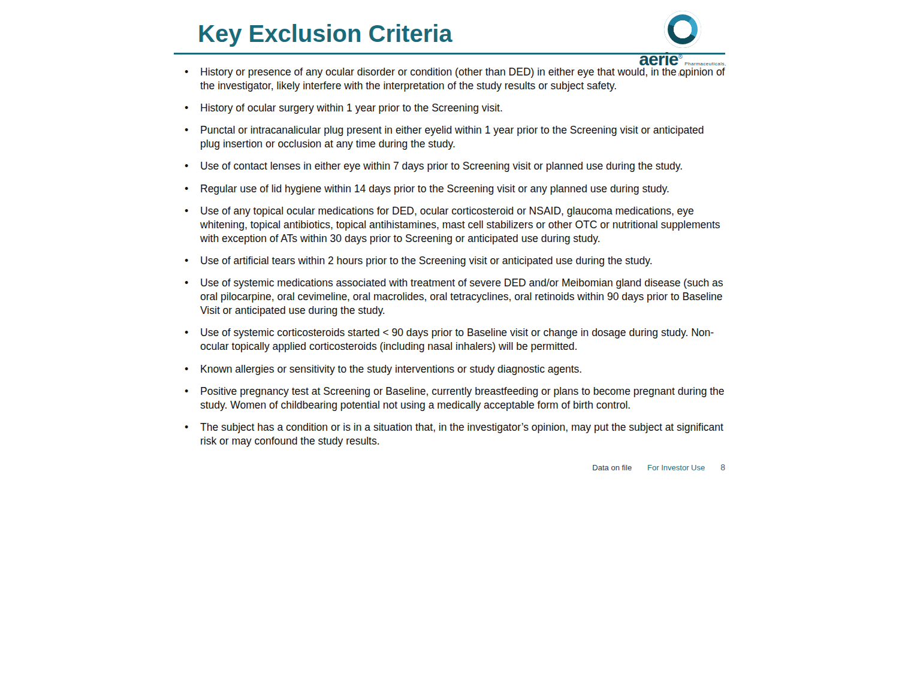aerie® Pharmaceuticals, Inc.
Key Exclusion Criteria
History or presence of any ocular disorder or condition (other than DED) in either eye that would, in the opinion of the investigator, likely interfere with the interpretation of the study results or subject safety.
History of ocular surgery within 1 year prior to the Screening visit.
Punctal or intracanalicular plug present in either eyelid within 1 year prior to the Screening visit or anticipated plug insertion or occlusion at any time during the study.
Use of contact lenses in either eye within 7 days prior to Screening visit or planned use during the study.
Regular use of lid hygiene within 14 days prior to the Screening visit or any planned use during study.
Use of any topical ocular medications for DED, ocular corticosteroid or NSAID, glaucoma medications, eye whitening, topical antibiotics, topical antihistamines, mast cell stabilizers or other OTC or nutritional supplements with exception of ATs within 30 days prior to Screening or anticipated use during study.
Use of artificial tears within 2 hours prior to the Screening visit or anticipated use during the study.
Use of systemic medications associated with treatment of severe DED and/or Meibomian gland disease (such as oral pilocarpine, oral cevimeline, oral macrolides, oral tetracyclines, oral retinoids within 90 days prior to Baseline Visit or anticipated use during the study.
Use of systemic corticosteroids started < 90 days prior to Baseline visit or change in dosage during study. Non-ocular topically applied corticosteroids (including nasal inhalers) will be permitted.
Known allergies or sensitivity to the study interventions or study diagnostic agents.
Positive pregnancy test at Screening or Baseline, currently breastfeeding or plans to become pregnant during the study. Women of childbearing potential not using a medically acceptable form of birth control.
The subject has a condition or is in a situation that, in the investigator’s opinion, may put the subject at significant risk or may confound the study results.
Data on file For Investor Use 8